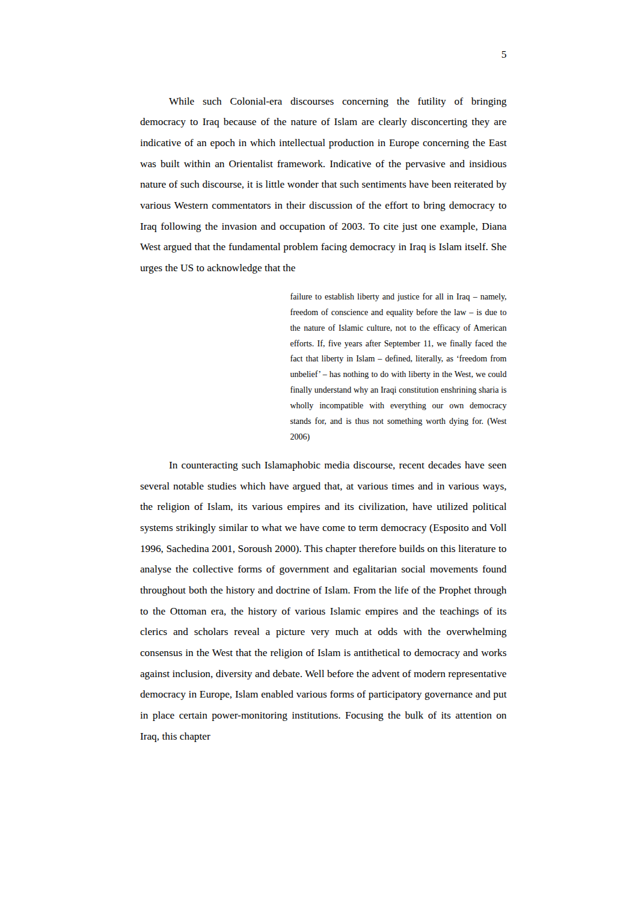5
While such Colonial-era discourses concerning the futility of bringing democracy to Iraq because of the nature of Islam are clearly disconcerting they are indicative of an epoch in which intellectual production in Europe concerning the East was built within an Orientalist framework. Indicative of the pervasive and insidious nature of such discourse, it is little wonder that such sentiments have been reiterated by various Western commentators in their discussion of the effort to bring democracy to Iraq following the invasion and occupation of 2003. To cite just one example, Diana West argued that the fundamental problem facing democracy in Iraq is Islam itself. She urges the US to acknowledge that the
failure to establish liberty and justice for all in Iraq – namely, freedom of conscience and equality before the law – is due to the nature of Islamic culture, not to the efficacy of American efforts. If, five years after September 11, we finally faced the fact that liberty in Islam – defined, literally, as ‘freedom from unbelief’ – has nothing to do with liberty in the West, we could finally understand why an Iraqi constitution enshrining sharia is wholly incompatible with everything our own democracy stands for, and is thus not something worth dying for. (West 2006)
In counteracting such Islamaphobic media discourse, recent decades have seen several notable studies which have argued that, at various times and in various ways, the religion of Islam, its various empires and its civilization, have utilized political systems strikingly similar to what we have come to term democracy (Esposito and Voll 1996, Sachedina 2001, Soroush 2000). This chapter therefore builds on this literature to analyse the collective forms of government and egalitarian social movements found throughout both the history and doctrine of Islam. From the life of the Prophet through to the Ottoman era, the history of various Islamic empires and the teachings of its clerics and scholars reveal a picture very much at odds with the overwhelming consensus in the West that the religion of Islam is antithetical to democracy and works against inclusion, diversity and debate. Well before the advent of modern representative democracy in Europe, Islam enabled various forms of participatory governance and put in place certain power-monitoring institutions. Focusing the bulk of its attention on Iraq, this chapter